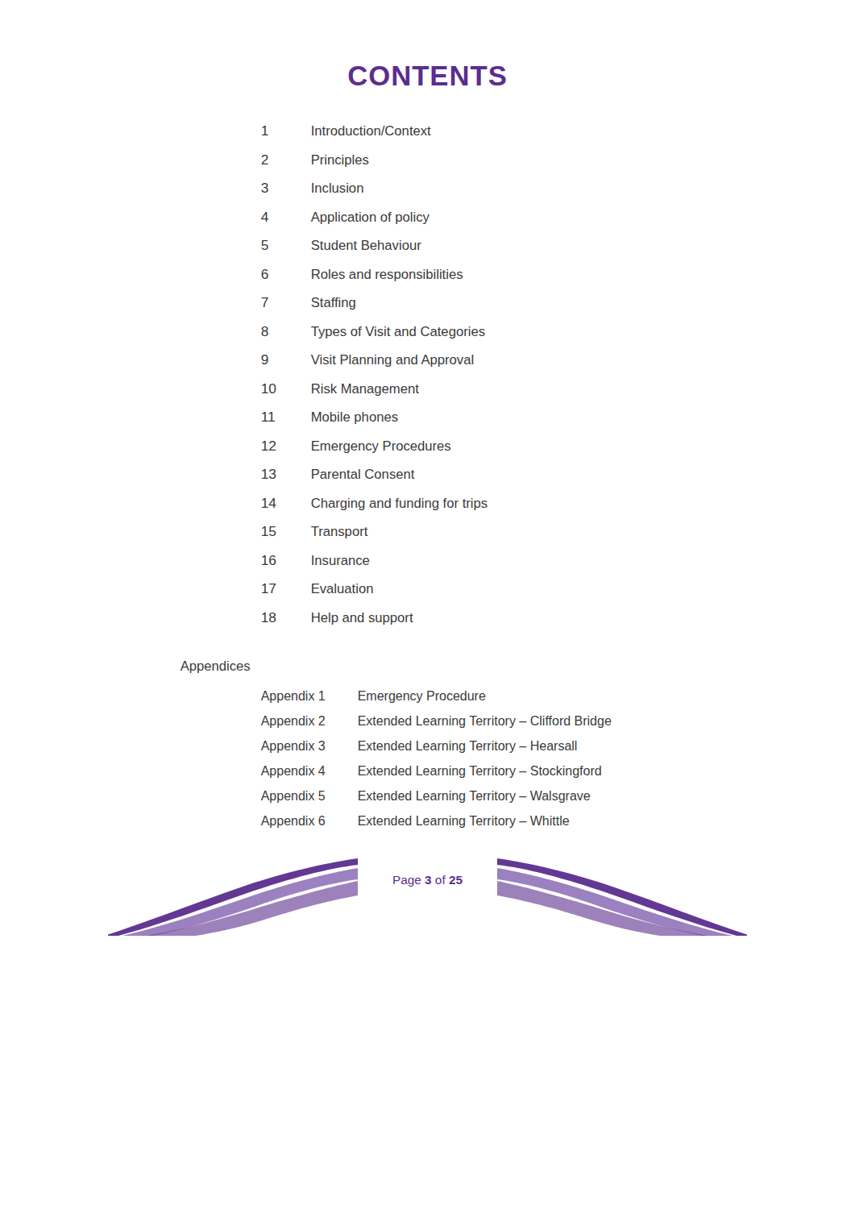CONTENTS
1 Introduction/Context
2 Principles
3 Inclusion
4 Application of policy
5 Student Behaviour
6 Roles and responsibilities
7 Staffing
8 Types of Visit and Categories
9 Visit Planning and Approval
10 Risk Management
11 Mobile phones
12 Emergency Procedures
13 Parental Consent
14 Charging and funding for trips
15 Transport
16 Insurance
17 Evaluation
18 Help and support
Appendices
Appendix 1 Emergency Procedure
Appendix 2 Extended Learning Territory – Clifford Bridge
Appendix 3 Extended Learning Territory – Hearsall
Appendix 4 Extended Learning Territory – Stockingford
Appendix 5 Extended Learning Territory – Walsgrave
Appendix 6 Extended Learning Territory – Whittle
Page 3 of 25